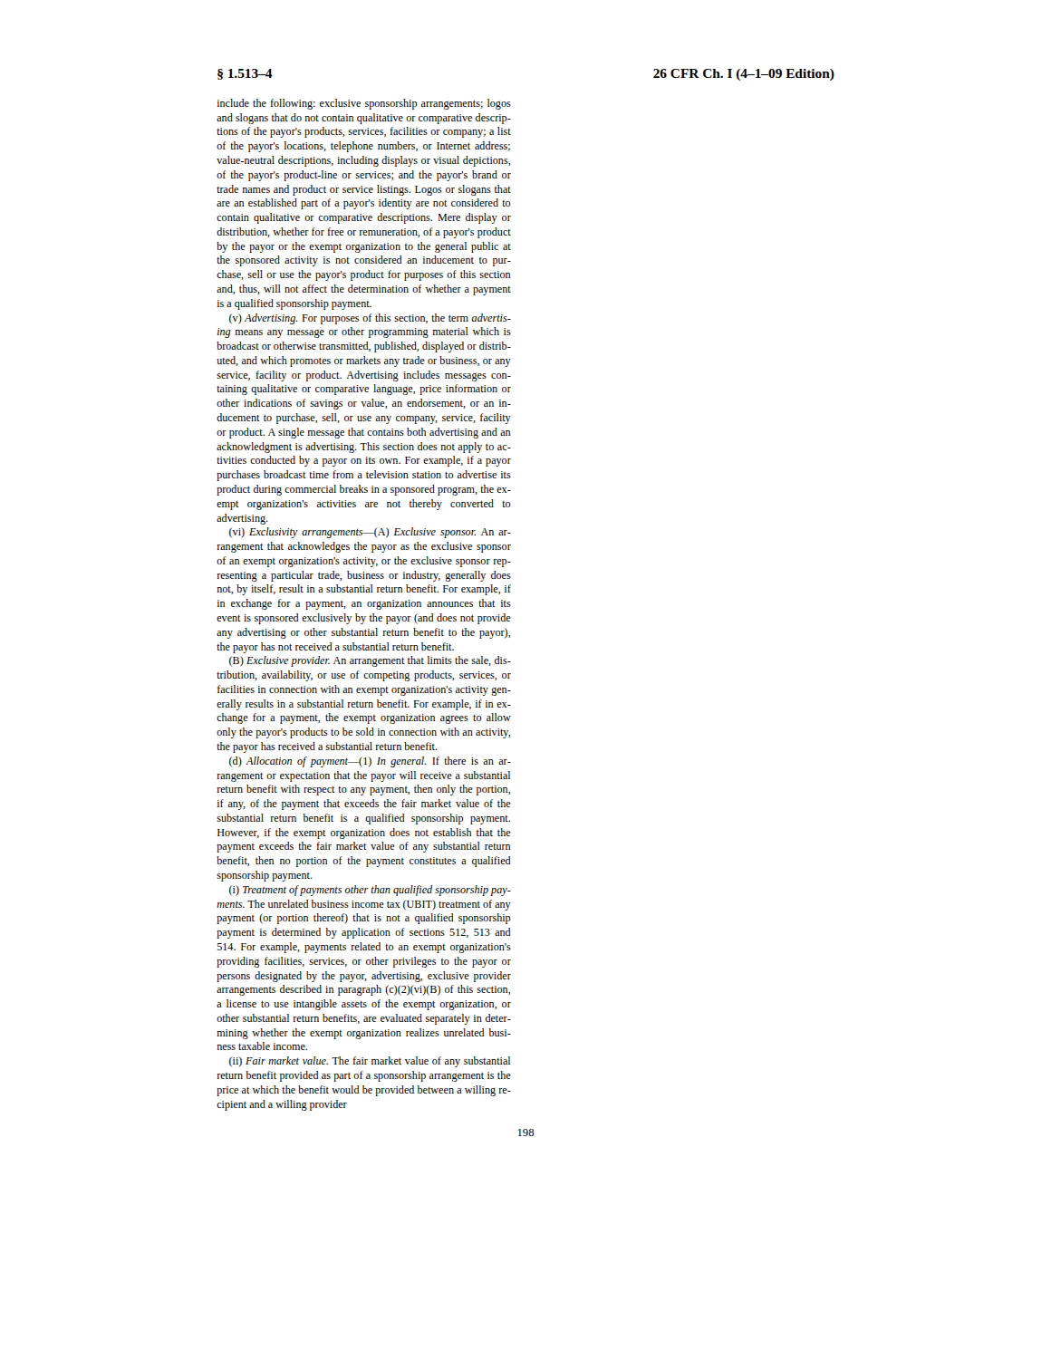§ 1.513–4 26 CFR Ch. I (4–1–09 Edition)
include the following: exclusive sponsorship arrangements; logos and slogans that do not contain qualitative or comparative descriptions of the payor's products, services, facilities or company; a list of the payor's locations, telephone numbers, or Internet address; value-neutral descriptions, including displays or visual depictions, of the payor's product-line or services; and the payor's brand or trade names and product or service listings. Logos or slogans that are an established part of a payor's identity are not considered to contain qualitative or comparative descriptions. Mere display or distribution, whether for free or remuneration, of a payor's product by the payor or the exempt organization to the general public at the sponsored activity is not considered an inducement to purchase, sell or use the payor's product for purposes of this section and, thus, will not affect the determination of whether a payment is a qualified sponsorship payment.
(v) Advertising. For purposes of this section, the term advertising means any message or other programming material which is broadcast or otherwise transmitted, published, displayed or distributed, and which promotes or markets any trade or business, or any service, facility or product. Advertising includes messages containing qualitative or comparative language, price information or other indications of savings or value, an endorsement, or an inducement to purchase, sell, or use any company, service, facility or product. A single message that contains both advertising and an acknowledgment is advertising. This section does not apply to activities conducted by a payor on its own. For example, if a payor purchases broadcast time from a television station to advertise its product during commercial breaks in a sponsored program, the exempt organization's activities are not thereby converted to advertising.
(vi) Exclusivity arrangements—(A) Exclusive sponsor. An arrangement that acknowledges the payor as the exclusive sponsor of an exempt organization's activity, or the exclusive sponsor representing a particular trade, business or industry, generally does not, by itself, result in a substantial return benefit. For example, if in exchange for a payment, an organization announces that its event is sponsored exclusively by the payor (and does not provide any advertising or other substantial return benefit to the payor), the payor has not received a substantial return benefit.
(B) Exclusive provider. An arrangement that limits the sale, distribution, availability, or use of competing products, services, or facilities in connection with an exempt organization's activity generally results in a substantial return benefit. For example, if in exchange for a payment, the exempt organization agrees to allow only the payor's products to be sold in connection with an activity, the payor has received a substantial return benefit.
(d) Allocation of payment—(1) In general. If there is an arrangement or expectation that the payor will receive a substantial return benefit with respect to any payment, then only the portion, if any, of the payment that exceeds the fair market value of the substantial return benefit is a qualified sponsorship payment. However, if the exempt organization does not establish that the payment exceeds the fair market value of any substantial return benefit, then no portion of the payment constitutes a qualified sponsorship payment.
(i) Treatment of payments other than qualified sponsorship payments. The unrelated business income tax (UBIT) treatment of any payment (or portion thereof) that is not a qualified sponsorship payment is determined by application of sections 512, 513 and 514. For example, payments related to an exempt organization's providing facilities, services, or other privileges to the payor or persons designated by the payor, advertising, exclusive provider arrangements described in paragraph (c)(2)(vi)(B) of this section, a license to use intangible assets of the exempt organization, or other substantial return benefits, are evaluated separately in determining whether the exempt organization realizes unrelated business taxable income.
(ii) Fair market value. The fair market value of any substantial return benefit provided as part of a sponsorship arrangement is the price at which the benefit would be provided between a willing recipient and a willing provider
198